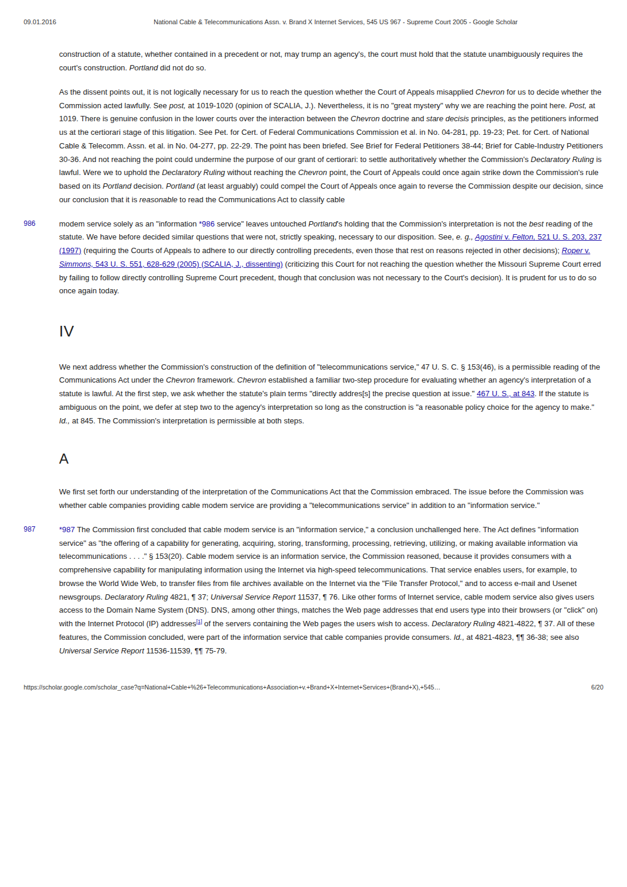09.01.2016 National Cable & Telecommunications Assn. v. Brand X Internet Services, 545 US 967 - Supreme Court 2005 - Google Scholar
construction of a statute, whether contained in a precedent or not, may trump an agency's, the court must hold that the statute unambiguously requires the court's construction. Portland did not do so.
As the dissent points out, it is not logically necessary for us to reach the question whether the Court of Appeals misapplied Chevron for us to decide whether the Commission acted lawfully. See post, at 1019-1020 (opinion of SCALIA, J.). Nevertheless, it is no "great mystery" why we are reaching the point here. Post, at 1019. There is genuine confusion in the lower courts over the interaction between the Chevron doctrine and stare decisis principles, as the petitioners informed us at the certiorari stage of this litigation. See Pet. for Cert. of Federal Communications Commission et al. in No. 04-281, pp. 19-23; Pet. for Cert. of National Cable & Telecomm. Assn. et al. in No. 04-277, pp. 22-29. The point has been briefed. See Brief for Federal Petitioners 38-44; Brief for Cable-Industry Petitioners 30-36. And not reaching the point could undermine the purpose of our grant of certiorari: to settle authoritatively whether the Commission's Declaratory Ruling is lawful. Were we to uphold the Declaratory Ruling without reaching the Chevron point, the Court of Appeals could once again strike down the Commission's rule based on its Portland decision. Portland (at least arguably) could compel the Court of Appeals once again to reverse the Commission despite our decision, since our conclusion that it is reasonable to read the Communications Act to classify cable
986modem service solely as an "information *986 service" leaves untouched Portland's holding that the Commission's interpretation is not the best reading of the statute. We have before decided similar questions that were not, strictly speaking, necessary to our disposition. See, e. g., Agostini v. Felton, 521 U. S. 203, 237 (1997) (requiring the Courts of Appeals to adhere to our directly controlling precedents, even those that rest on reasons rejected in other decisions); Roper v. Simmons, 543 U. S. 551, 628-629 (2005) (SCALIA, J., dissenting) (criticizing this Court for not reaching the question whether the Missouri Supreme Court erred by failing to follow directly controlling Supreme Court precedent, though that conclusion was not necessary to the Court's decision). It is prudent for us to do so once again today.
IV
We next address whether the Commission's construction of the definition of "telecommunications service," 47 U. S. C. § 153(46), is a permissible reading of the Communications Act under the Chevron framework. Chevron established a familiar two-step procedure for evaluating whether an agency's interpretation of a statute is lawful. At the first step, we ask whether the statute's plain terms "directly addres[s] the precise question at issue." 467 U. S., at 843. If the statute is ambiguous on the point, we defer at step two to the agency's interpretation so long as the construction is "a reasonable policy choice for the agency to make." Id., at 845. The Commission's interpretation is permissible at both steps.
A
We first set forth our understanding of the interpretation of the Communications Act that the Commission embraced. The issue before the Commission was whether cable companies providing cable modem service are providing a "telecommunications service" in addition to an "information service."
987*987 The Commission first concluded that cable modem service is an "information service," a conclusion unchallenged here. The Act defines "information service" as "the offering of a capability for generating, acquiring, storing, transforming, processing, retrieving, utilizing, or making available information via telecommunications . . . ." § 153(20). Cable modem service is an information service, the Commission reasoned, because it provides consumers with a comprehensive capability for manipulating information using the Internet via high-speed telecommunications. That service enables users, for example, to browse the World Wide Web, to transfer files from file archives available on the Internet via the "File Transfer Protocol," and to access e-mail and Usenet newsgroups. Declaratory Ruling 4821, ¶ 37; Universal Service Report 11537, ¶ 76. Like other forms of Internet service, cable modem service also gives users access to the Domain Name System (DNS). DNS, among other things, matches the Web page addresses that end users type into their browsers (or "click" on) with the Internet Protocol (IP) addresses[1] of the servers containing the Web pages the users wish to access. Declaratory Ruling 4821-4822, ¶ 37. All of these features, the Commission concluded, were part of the information service that cable companies provide consumers. Id., at 4821-4823, ¶¶ 36-38; see also Universal Service Report 11536-11539, ¶¶ 75-79.
https://scholar.google.com/scholar_case?q=National+Cable+%26+Telecommunications+Association+v.+Brand+X+Internet+Services+(Brand+X),+545… 6/20